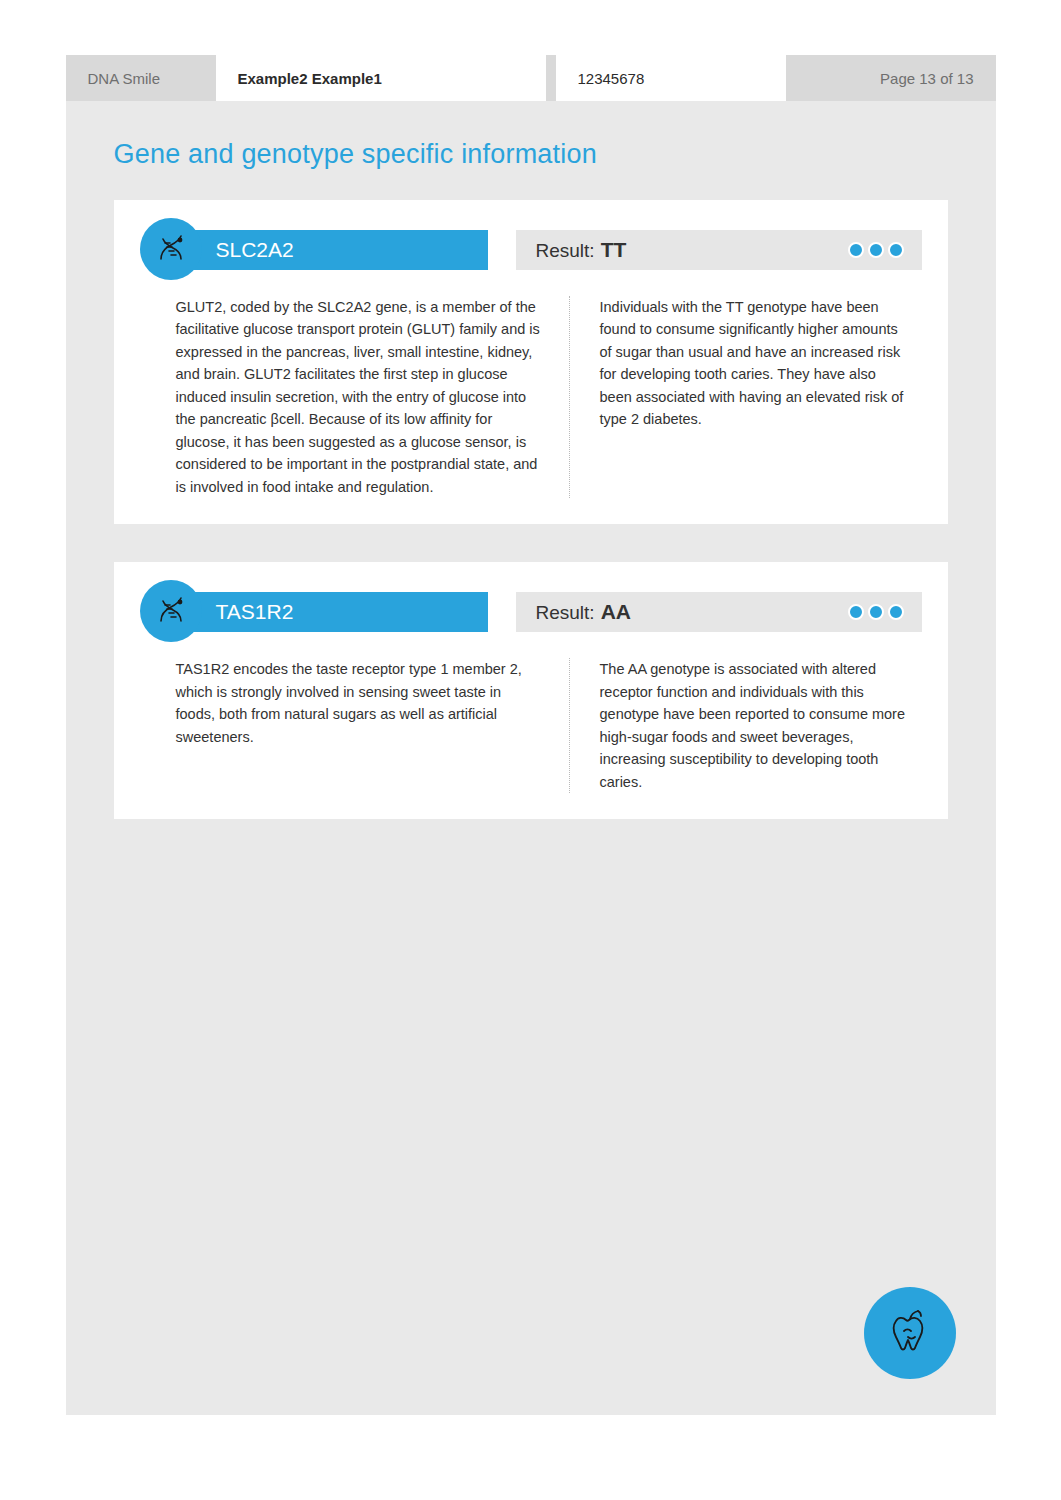DNA Smile
Example2 Example1
12345678
Page 13 of 13
Gene and genotype specific information
SLC2A2
Result: TT
GLUT2, coded by the SLC2A2 gene, is a member of the facilitative glucose transport protein (GLUT) family and is expressed in the pancreas, liver, small intestine, kidney, and brain. GLUT2 facilitates the first step in glucose induced insulin secretion, with the entry of glucose into the pancreatic βcell. Because of its low affinity for glucose, it has been suggested as a glucose sensor, is considered to be important in the postprandial state, and is involved in food intake and regulation.
Individuals with the TT genotype have been found to consume significantly higher amounts of sugar than usual and have an increased risk for developing tooth caries. They have also been associated with having an elevated risk of type 2 diabetes.
TAS1R2
Result: AA
TAS1R2 encodes the taste receptor type 1 member 2, which is strongly involved in sensing sweet taste in foods, both from natural sugars as well as artificial sweeteners.
The AA genotype is associated with altered receptor function and individuals with this genotype have been reported to consume more high-sugar foods and sweet beverages, increasing susceptibility to developing tooth caries.